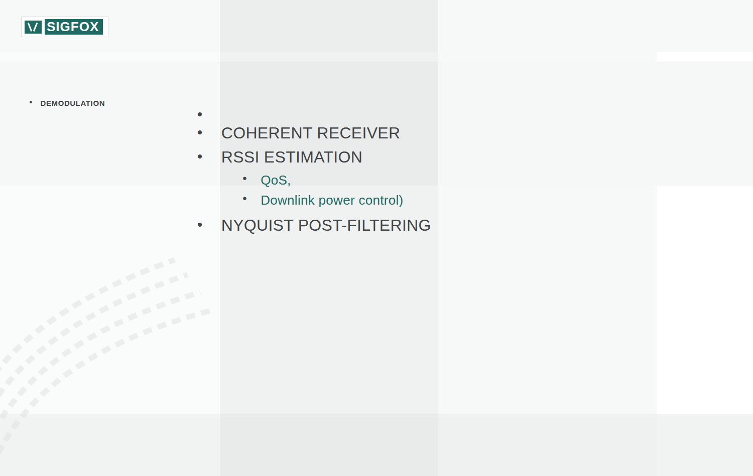SIGFOX
DEMODULATION
COHERENT RECEIVER
RSSI ESTIMATION
QoS,
Downlink power control)
NYQUIST POST-FILTERING